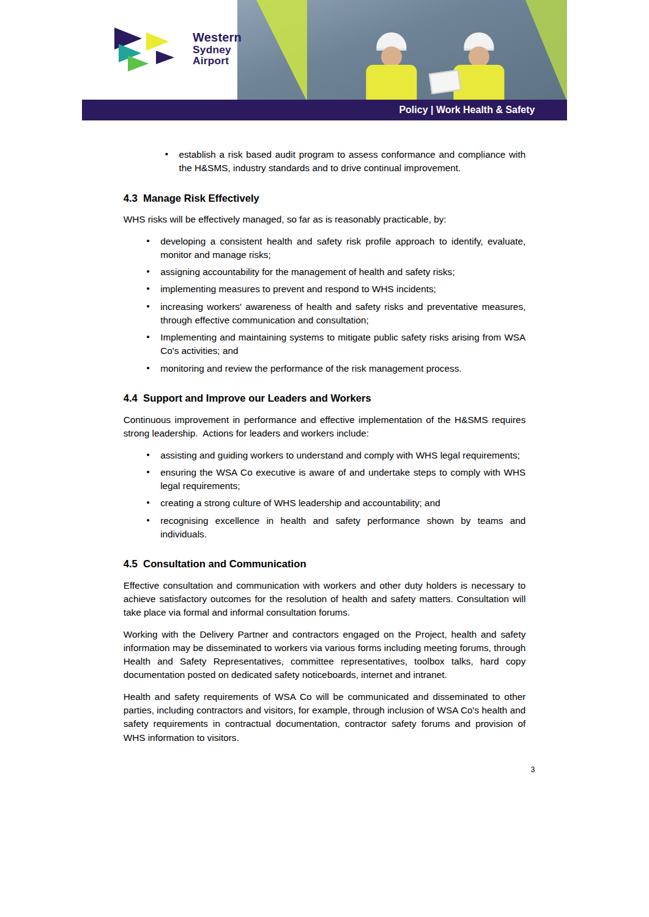WesternSydney Airport
Policy | Work Health & Safety
establish a risk based audit program to assess conformance and compliance with the H&SMS, industry standards and to drive continual improvement.
4.3 Manage Risk Effectively
WHS risks will be effectively managed, so far as is reasonably practicable, by:
developing a consistent health and safety risk profile approach to identify, evaluate, monitor and manage risks;
assigning accountability for the management of health and safety risks;
implementing measures to prevent and respond to WHS incidents;
increasing workers' awareness of health and safety risks and preventative measures, through effective communication and consultation;
Implementing and maintaining systems to mitigate public safety risks arising from WSA Co's activities; and
monitoring and review the performance of the risk management process.
4.4 Support and Improve our Leaders and Workers
Continuous improvement in performance and effective implementation of the H&SMS requires strong leadership. Actions for leaders and workers include:
assisting and guiding workers to understand and comply with WHS legal requirements;
ensuring the WSA Co executive is aware of and undertake steps to comply with WHS legal requirements;
creating a strong culture of WHS leadership and accountability; and
recognising excellence in health and safety performance shown by teams and individuals.
4.5 Consultation and Communication
Effective consultation and communication with workers and other duty holders is necessary to achieve satisfactory outcomes for the resolution of health and safety matters. Consultation will take place via formal and informal consultation forums.
Working with the Delivery Partner and contractors engaged on the Project, health and safety information may be disseminated to workers via various forms including meeting forums, through Health and Safety Representatives, committee representatives, toolbox talks, hard copy documentation posted on dedicated safety noticeboards, internet and intranet.
Health and safety requirements of WSA Co will be communicated and disseminated to other parties, including contractors and visitors, for example, through inclusion of WSA Co's health and safety requirements in contractual documentation, contractor safety forums and provision of WHS information to visitors.
3